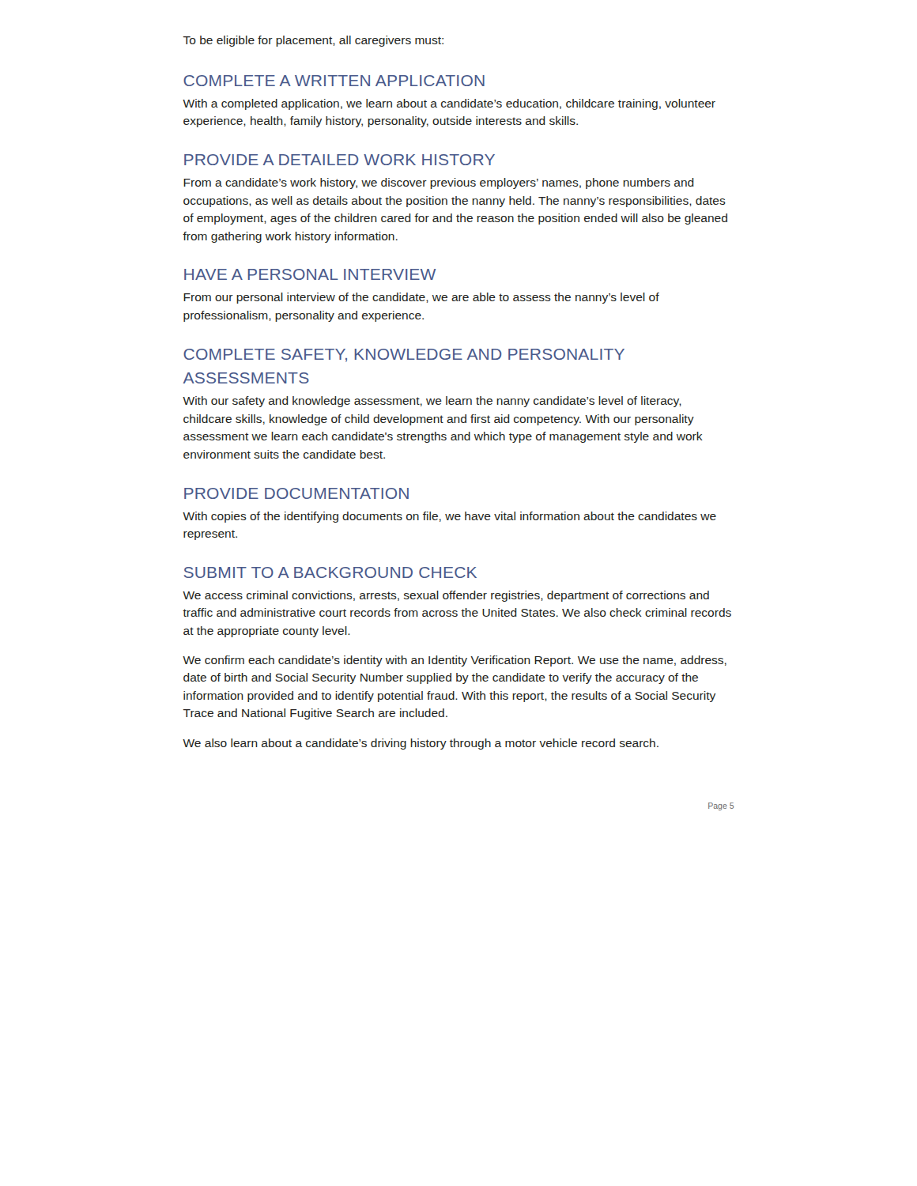To be eligible for placement, all caregivers must:
Complete a Written Application
With a completed application, we learn about a candidate’s education, childcare training, volunteer experience, health, family history, personality, outside interests and skills.
Provide a Detailed Work History
From a candidate’s work history, we discover previous employers’ names, phone numbers and occupations, as well as details about the position the nanny held. The nanny’s responsibilities, dates of employment, ages of the children cared for and the reason the position ended will also be gleaned from gathering work history information.
Have a Personal Interview
From our personal interview of the candidate, we are able to assess the nanny’s level of professionalism, personality and experience.
Complete Safety, Knowledge and Personality Assessments
With our safety and knowledge assessment, we learn the nanny candidate’s level of literacy, childcare skills, knowledge of child development and first aid competency. With our personality assessment we learn each candidate's strengths and which type of management style and work environment suits the candidate best.
Provide Documentation
With copies of the identifying documents on file, we have vital information about the candidates we represent.
Submit to a Background Check
We access criminal convictions, arrests, sexual offender registries, department of corrections and traffic and administrative court records from across the United States. We also check criminal records at the appropriate county level.
We confirm each candidate’s identity with an Identity Verification Report. We use the name, address, date of birth and Social Security Number supplied by the candidate to verify the accuracy of the information provided and to identify potential fraud. With this report, the results of a Social Security Trace and National Fugitive Search are included.
We also learn about a candidate’s driving history through a motor vehicle record search.
Page 5